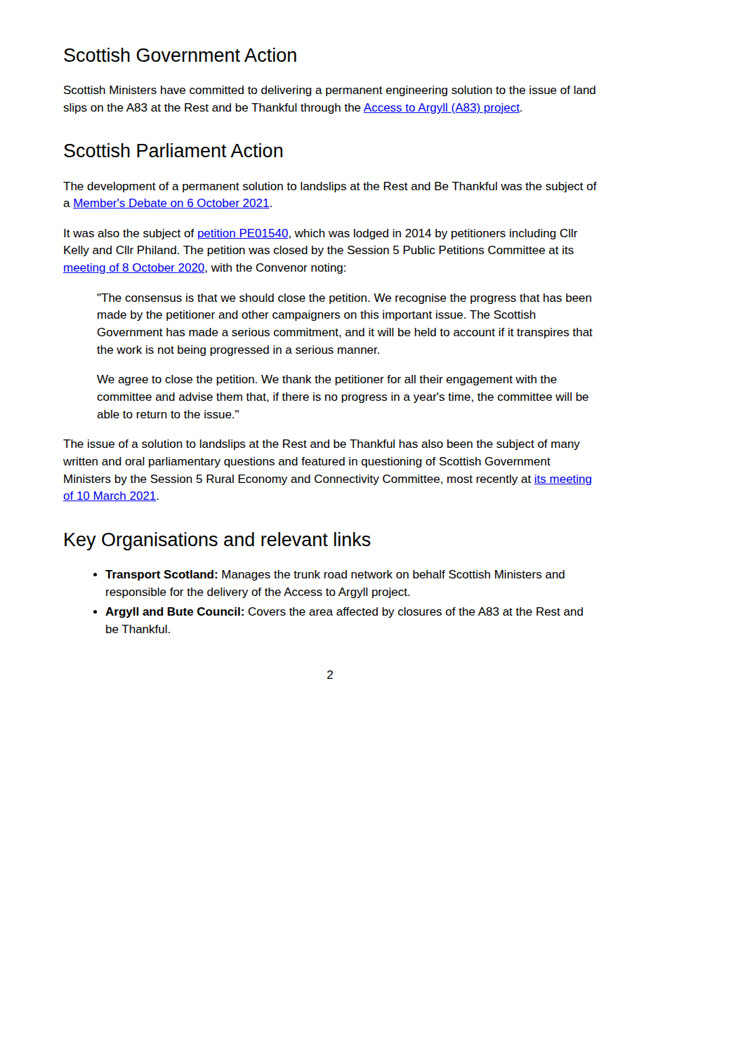Scottish Government Action
Scottish Ministers have committed to delivering a permanent engineering solution to the issue of land slips on the A83 at the Rest and be Thankful through the Access to Argyll (A83) project.
Scottish Parliament Action
The development of a permanent solution to landslips at the Rest and Be Thankful was the subject of a Member's Debate on 6 October 2021.
It was also the subject of petition PE01540, which was lodged in 2014 by petitioners including Cllr Kelly and Cllr Philand. The petition was closed by the Session 5 Public Petitions Committee at its meeting of 8 October 2020, with the Convenor noting:
"The consensus is that we should close the petition. We recognise the progress that has been made by the petitioner and other campaigners on this important issue. The Scottish Government has made a serious commitment, and it will be held to account if it transpires that the work is not being progressed in a serious manner.
We agree to close the petition. We thank the petitioner for all their engagement with the committee and advise them that, if there is no progress in a year's time, the committee will be able to return to the issue."
The issue of a solution to landslips at the Rest and be Thankful has also been the subject of many written and oral parliamentary questions and featured in questioning of Scottish Government Ministers by the Session 5 Rural Economy and Connectivity Committee, most recently at its meeting of 10 March 2021.
Key Organisations and relevant links
Transport Scotland: Manages the trunk road network on behalf Scottish Ministers and responsible for the delivery of the Access to Argyll project.
Argyll and Bute Council: Covers the area affected by closures of the A83 at the Rest and be Thankful.
2